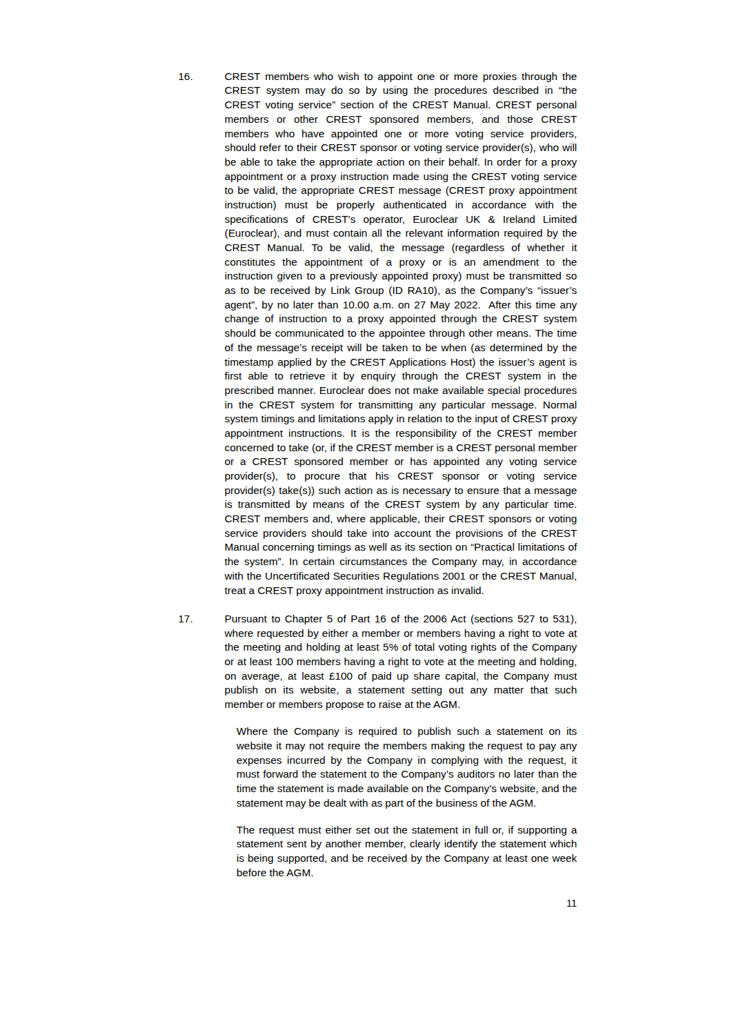16.
CREST members who wish to appoint one or more proxies through the CREST system may do so by using the procedures described in “the CREST voting service” section of the CREST Manual. CREST personal members or other CREST sponsored members, and those CREST members who have appointed one or more voting service providers, should refer to their CREST sponsor or voting service provider(s), who will be able to take the appropriate action on their behalf. In order for a proxy appointment or a proxy instruction made using the CREST voting service to be valid, the appropriate CREST message (CREST proxy appointment instruction) must be properly authenticated in accordance with the specifications of CREST’s operator, Euroclear UK & Ireland Limited (Euroclear), and must contain all the relevant information required by the CREST Manual. To be valid, the message (regardless of whether it constitutes the appointment of a proxy or is an amendment to the instruction given to a previously appointed proxy) must be transmitted so as to be received by Link Group (ID RA10), as the Company’s “issuer’s agent”, by no later than 10.00 a.m. on 27 May 2022. After this time any change of instruction to a proxy appointed through the CREST system should be communicated to the appointee through other means. The time of the message’s receipt will be taken to be when (as determined by the timestamp applied by the CREST Applications Host) the issuer’s agent is first able to retrieve it by enquiry through the CREST system in the prescribed manner. Euroclear does not make available special procedures in the CREST system for transmitting any particular message. Normal system timings and limitations apply in relation to the input of CREST proxy appointment instructions. It is the responsibility of the CREST member concerned to take (or, if the CREST member is a CREST personal member or a CREST sponsored member or has appointed any voting service provider(s), to procure that his CREST sponsor or voting service provider(s) take(s)) such action as is necessary to ensure that a message is transmitted by means of the CREST system by any particular time. CREST members and, where applicable, their CREST sponsors or voting service providers should take into account the provisions of the CREST Manual concerning timings as well as its section on “Practical limitations of the system”. In certain circumstances the Company may, in accordance with the Uncertificated Securities Regulations 2001 or the CREST Manual, treat a CREST proxy appointment instruction as invalid.
17.
Pursuant to Chapter 5 of Part 16 of the 2006 Act (sections 527 to 531), where requested by either a member or members having a right to vote at the meeting and holding at least 5% of total voting rights of the Company or at least 100 members having a right to vote at the meeting and holding, on average, at least £100 of paid up share capital, the Company must publish on its website, a statement setting out any matter that such member or members propose to raise at the AGM.
Where the Company is required to publish such a statement on its website it may not require the members making the request to pay any expenses incurred by the Company in complying with the request, it must forward the statement to the Company’s auditors no later than the time the statement is made available on the Company’s website, and the statement may be dealt with as part of the business of the AGM.
The request must either set out the statement in full or, if supporting a statement sent by another member, clearly identify the statement which is being supported, and be received by the Company at least one week before the AGM.
11